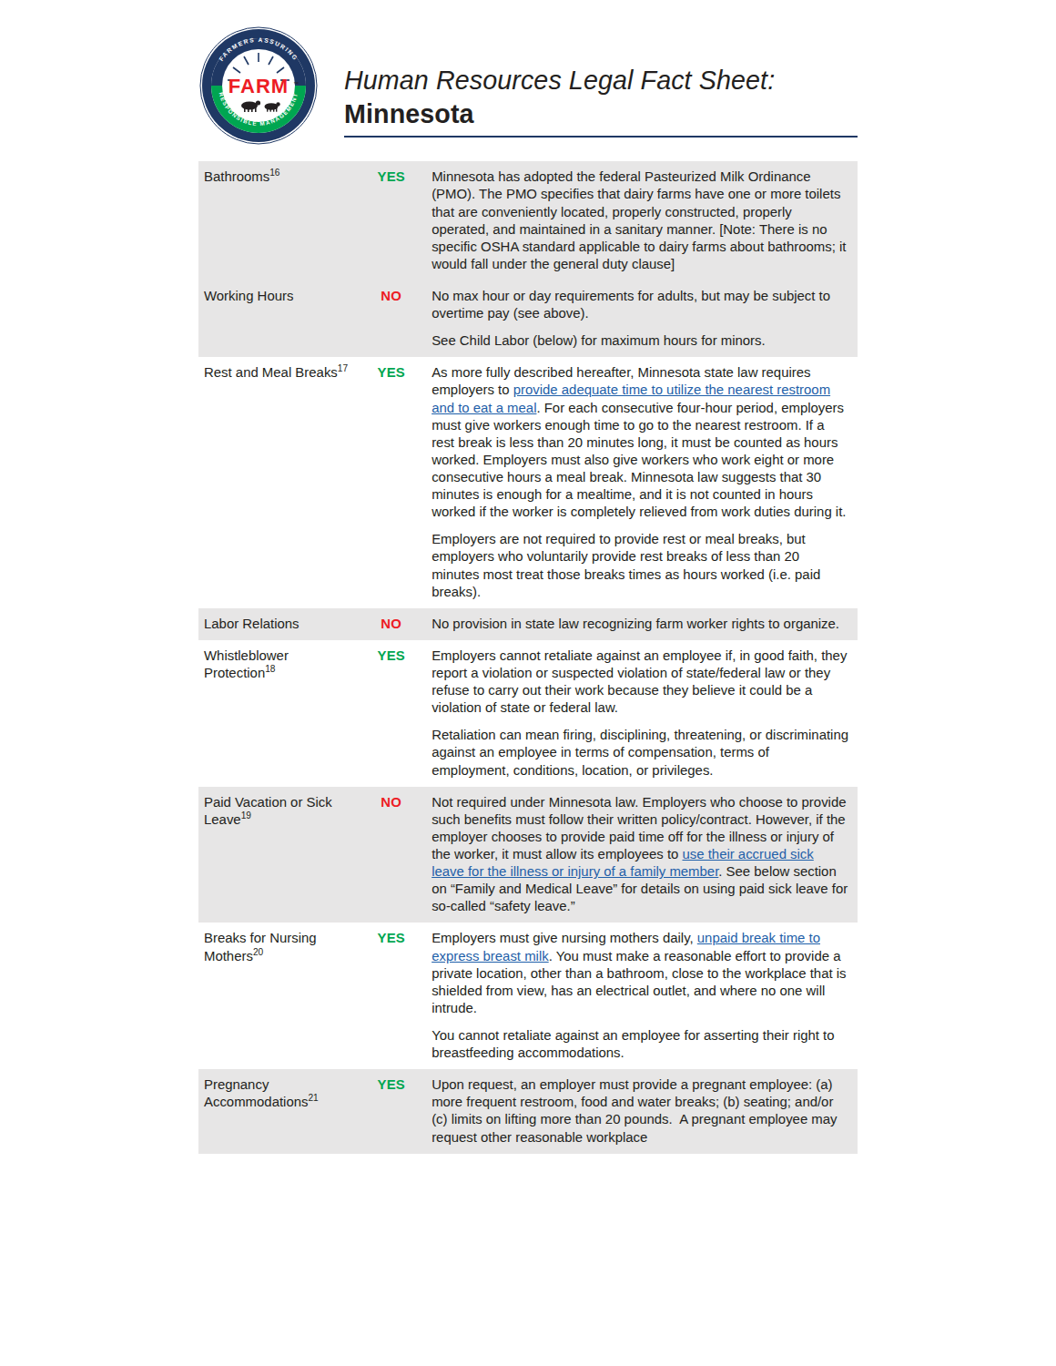FARM ™ FARMERS ASSURING RESPONSIBLE MANAGEMENT
Human Resources Legal Fact Sheet: Minnesota
| Bathrooms 16 | YES | Minnesota has adopted the federal Pasteurized Milk Ordinance (PMO). The PMO specifies that dairy farms have one or more toilets that are conveniently located, properly constructed, properly operated, and maintained in a sanitary manner. [Note: There is no specific OSHA standard applicable to dairy farms about bathrooms; it would fall under the general duty clause] |
| Working Hours | NO | No max hour or day requirements for adults, but may be subject to overtime pay (see above). See Child Labor (below) for maximum hours for minors. |
| Rest and Meal Breaks 17 | YES | As more fully described hereafter, Minnesota state law requires employers to provide adequate time to utilize the nearest restroom and to eat a meal . For each consecutive four-hour period, employers must give workers enough time to go to the nearest restroom. If a rest break is less than 20 minutes long, it must be counted as hours worked. Employers must also give workers who work eight or more consecutive hours a meal break. Minnesota law suggests that 30 minutes is enough for a mealtime, and it is not counted in hours worked if the worker is completely relieved from work duties during it. Employers are not required to provide rest or meal breaks, but employers who voluntarily provide rest breaks of less than 20 minutes most treat those breaks times as hours worked (i.e. paid breaks). |
| Labor Relations | NO | No provision in state law recognizing farm worker rights to organize. |
| Whistleblower Protection 18 | YES | Employers cannot retaliate against an employee if, in good faith, they report a violation or suspected violation of state/federal law or they refuse to carry out their work because they believe it could be a violation of state or federal law. Retaliation can mean firing, disciplining, threatening, or discriminating against an employee in terms of compensation, terms of employment, conditions, location, or privileges. |
| Paid Vacation or Sick Leave 19 | NO | Not required under Minnesota law. Employers who choose to provide such benefits must follow their written policy/contract. However, if the employer chooses to provide paid time off for the illness or injury of the worker, it must allow its employees to use their accrued sick leave for the illness or injury of a family member . See below section on “Family and Medical Leave” for details on using paid sick leave for so-called “safety leave.” |
| Breaks for Nursing Mothers 20 | YES | Employers must give nursing mothers daily, unpaid break time to express breast milk . You must make a reasonable effort to provide a private location, other than a bathroom, close to the workplace that is shielded from view, has an electrical outlet, and where no one will intrude. You cannot retaliate against an employee for asserting their right to breastfeeding accommodations. |
| Pregnancy Accommodations 21 | YES | Upon request, an employer must provide a pregnant employee: (a) more frequent restroom, food and water breaks; (b) seating; and/or (c) limits on lifting more than 20 pounds. A pregnant employee may request other reasonable workplace |